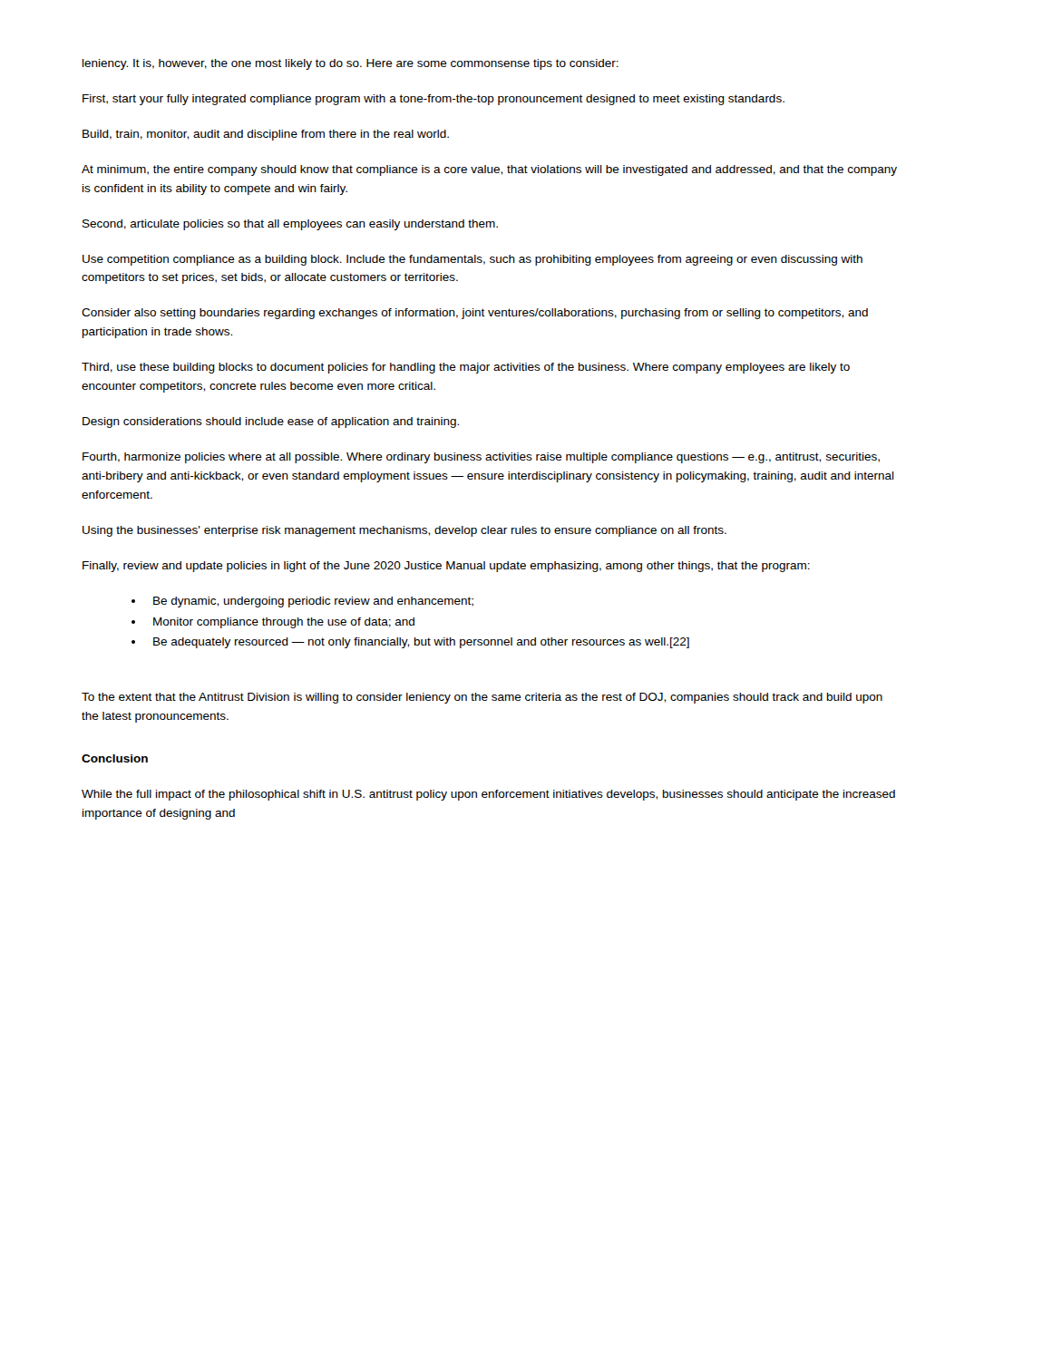leniency. It is, however, the one most likely to do so. Here are some commonsense tips to consider:
First, start your fully integrated compliance program with a tone-from-the-top pronouncement designed to meet existing standards.
Build, train, monitor, audit and discipline from there in the real world.
At minimum, the entire company should know that compliance is a core value, that violations will be investigated and addressed, and that the company is confident in its ability to compete and win fairly.
Second, articulate policies so that all employees can easily understand them.
Use competition compliance as a building block. Include the fundamentals, such as prohibiting employees from agreeing or even discussing with competitors to set prices, set bids, or allocate customers or territories.
Consider also setting boundaries regarding exchanges of information, joint ventures/collaborations, purchasing from or selling to competitors, and participation in trade shows.
Third, use these building blocks to document policies for handling the major activities of the business. Where company employees are likely to encounter competitors, concrete rules become even more critical.
Design considerations should include ease of application and training.
Fourth, harmonize policies where at all possible. Where ordinary business activities raise multiple compliance questions — e.g., antitrust, securities, anti-bribery and anti-kickback, or even standard employment issues — ensure interdisciplinary consistency in policymaking, training, audit and internal enforcement.
Using the businesses' enterprise risk management mechanisms, develop clear rules to ensure compliance on all fronts.
Finally, review and update policies in light of the June 2020 Justice Manual update emphasizing, among other things, that the program:
Be dynamic, undergoing periodic review and enhancement;
Monitor compliance through the use of data; and
Be adequately resourced — not only financially, but with personnel and other resources as well.[22]
To the extent that the Antitrust Division is willing to consider leniency on the same criteria as the rest of DOJ, companies should track and build upon the latest pronouncements.
Conclusion
While the full impact of the philosophical shift in U.S. antitrust policy upon enforcement initiatives develops, businesses should anticipate the increased importance of designing and